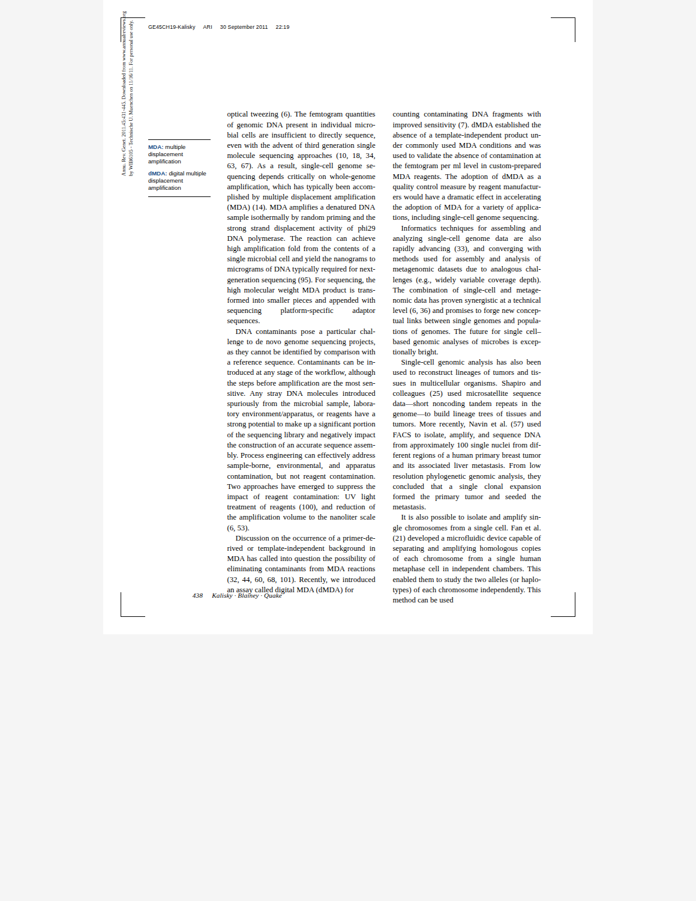GE45CH19-Kalisky ARI 30 September 2011 22:19
Annu. Rev. Genet. 2011.45:431-445. Downloaded from www.annualreviews.org
by WIB6105 - Technische U. Muenchen on 11/16/11. For personal use only.
MDA: multiple displacement amplification
dMDA: digital multiple displacement amplification
optical tweezing (6). The femtogram quantities of genomic DNA present in individual microbial cells are insufficient to directly sequence, even with the advent of third generation single molecule sequencing approaches (10, 18, 34, 63, 67). As a result, single-cell genome sequencing depends critically on whole-genome amplification, which has typically been accomplished by multiple displacement amplification (MDA) (14). MDA amplifies a denatured DNA sample isothermally by random priming and the strong strand displacement activity of phi29 DNA polymerase. The reaction can achieve high amplification fold from the contents of a single microbial cell and yield the nanograms to micrograms of DNA typically required for next-generation sequencing (95). For sequencing, the high molecular weight MDA product is transformed into smaller pieces and appended with sequencing platform-specific adaptor sequences.
DNA contaminants pose a particular challenge to de novo genome sequencing projects, as they cannot be identified by comparison with a reference sequence. Contaminants can be introduced at any stage of the workflow, although the steps before amplification are the most sensitive. Any stray DNA molecules introduced spuriously from the microbial sample, laboratory environment/apparatus, or reagents have a strong potential to make up a significant portion of the sequencing library and negatively impact the construction of an accurate sequence assembly. Process engineering can effectively address sample-borne, environmental, and apparatus contamination, but not reagent contamination. Two approaches have emerged to suppress the impact of reagent contamination: UV light treatment of reagents (100), and reduction of the amplification volume to the nanoliter scale (6, 53).
Discussion on the occurrence of a primer-derived or template-independent background in MDA has called into question the possibility of eliminating contaminants from MDA reactions (32, 44, 60, 68, 101). Recently, we introduced an assay called digital MDA (dMDA) for
counting contaminating DNA fragments with improved sensitivity (7). dMDA established the absence of a template-independent product under commonly used MDA conditions and was used to validate the absence of contamination at the femtogram per ml level in custom-prepared MDA reagents. The adoption of dMDA as a quality control measure by reagent manufacturers would have a dramatic effect in accelerating the adoption of MDA for a variety of applications, including single-cell genome sequencing.
Informatics techniques for assembling and analyzing single-cell genome data are also rapidly advancing (33), and converging with methods used for assembly and analysis of metagenomic datasets due to analogous challenges (e.g., widely variable coverage depth). The combination of single-cell and metagenomic data has proven synergistic at a technical level (6, 36) and promises to forge new conceptual links between single genomes and populations of genomes. The future for single cell–based genomic analyses of microbes is exceptionally bright.
Single-cell genomic analysis has also been used to reconstruct lineages of tumors and tissues in multicellular organisms. Shapiro and colleagues (25) used microsatellite sequence data—short noncoding tandem repeats in the genome—to build lineage trees of tissues and tumors. More recently, Navin et al. (57) used FACS to isolate, amplify, and sequence DNA from approximately 100 single nuclei from different regions of a human primary breast tumor and its associated liver metastasis. From low resolution phylogenetic genomic analysis, they concluded that a single clonal expansion formed the primary tumor and seeded the metastasis.
It is also possible to isolate and amplify single chromosomes from a single cell. Fan et al. (21) developed a microfluidic device capable of separating and amplifying homologous copies of each chromosome from a single human metaphase cell in independent chambers. This enabled them to study the two alleles (or haplotypes) of each chromosome independently. This method can be used
438 Kalisky · Blainey · Quake